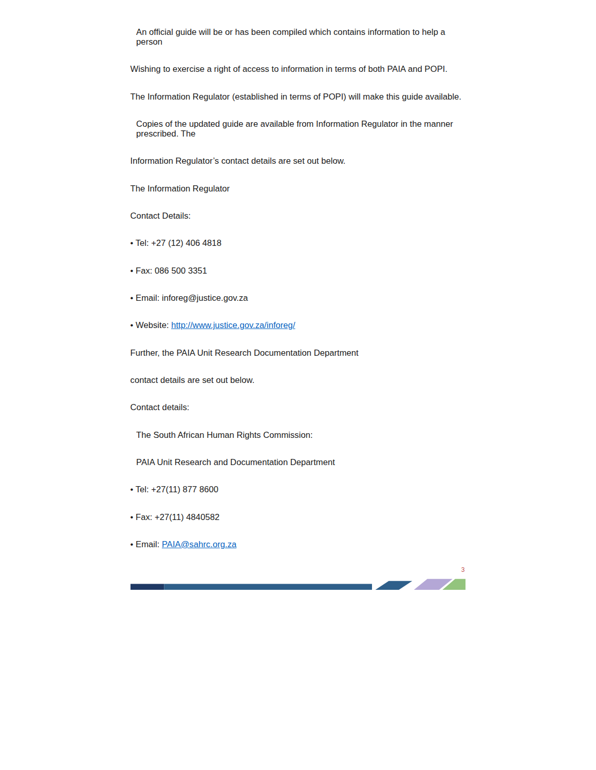An official guide will be or has been compiled which contains information to help a person
Wishing to exercise a right of access to information in terms of both PAIA and POPI.
The Information Regulator (established in terms of POPI) will make this guide available.
Copies of the updated guide are available from Information Regulator in the manner prescribed. The
Information Regulator’s contact details are set out below.
The Information Regulator
Contact Details:
• Tel: +27 (12) 406 4818
• Fax: 086 500 3351
• Email: inforeg@justice.gov.za
• Website: http://www.justice.gov.za/inforeg/
Further, the PAIA Unit Research Documentation Department
contact details are set out below.
Contact details:
The South African Human Rights Commission:
PAIA Unit Research and Documentation Department
• Tel: +27(11) 877 8600
• Fax: +27(11) 4840582
• Email: PAIA@sahrc.org.za
3